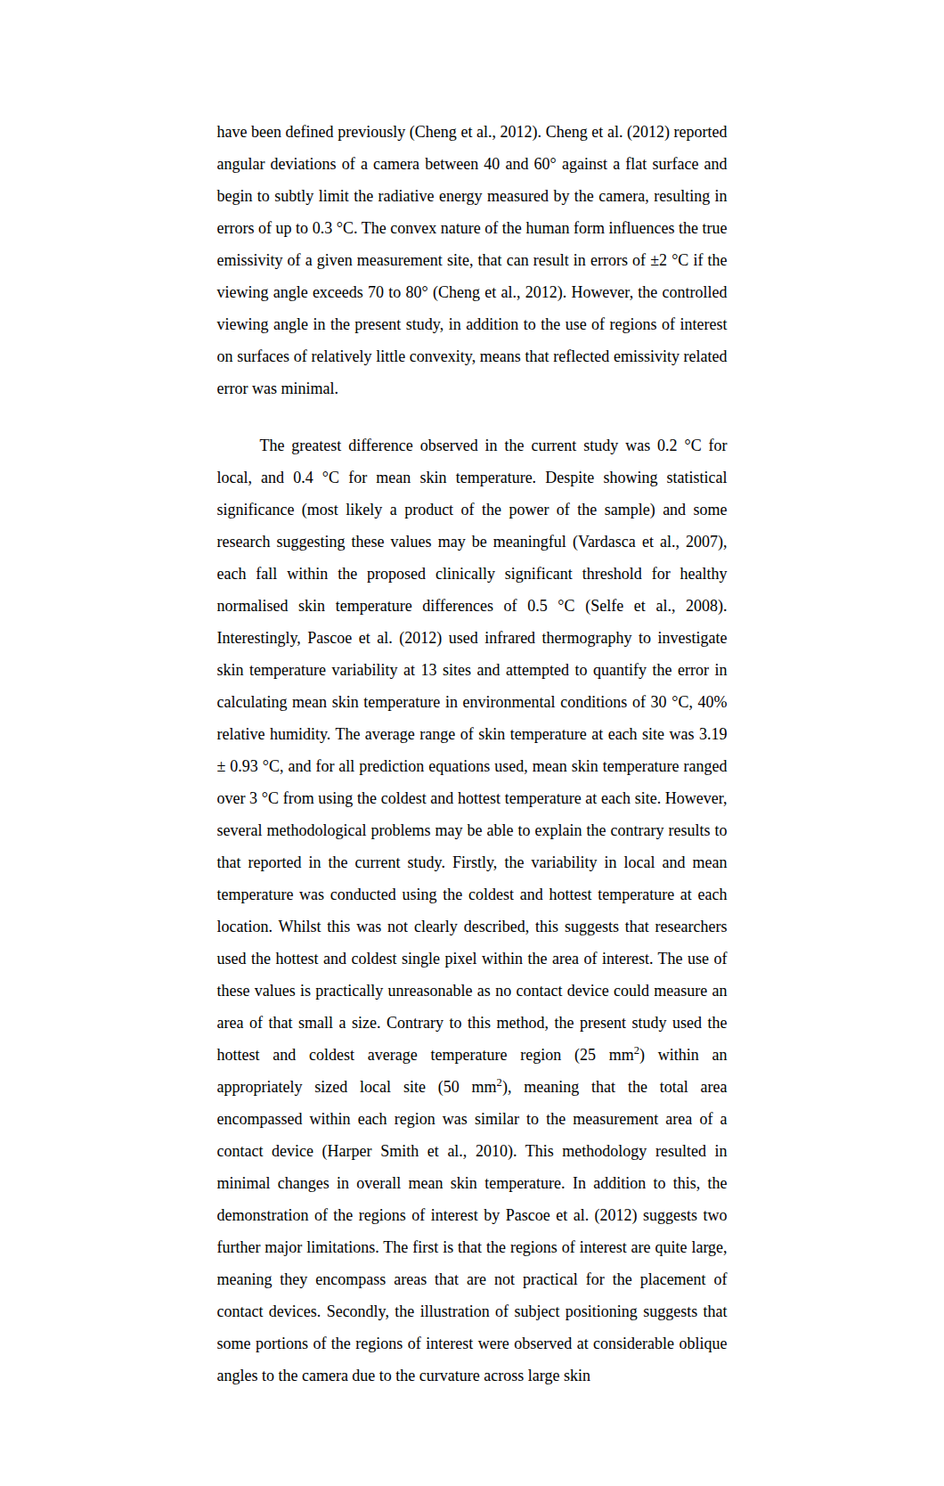have been defined previously (Cheng et al., 2012). Cheng et al. (2012) reported angular deviations of a camera between 40 and 60° against a flat surface and begin to subtly limit the radiative energy measured by the camera, resulting in errors of up to 0.3 °C. The convex nature of the human form influences the true emissivity of a given measurement site, that can result in errors of ±2 °C if the viewing angle exceeds 70 to 80° (Cheng et al., 2012). However, the controlled viewing angle in the present study, in addition to the use of regions of interest on surfaces of relatively little convexity, means that reflected emissivity related error was minimal.
The greatest difference observed in the current study was 0.2 °C for local, and 0.4 °C for mean skin temperature. Despite showing statistical significance (most likely a product of the power of the sample) and some research suggesting these values may be meaningful (Vardasca et al., 2007), each fall within the proposed clinically significant threshold for healthy normalised skin temperature differences of 0.5 °C (Selfe et al., 2008). Interestingly, Pascoe et al. (2012) used infrared thermography to investigate skin temperature variability at 13 sites and attempted to quantify the error in calculating mean skin temperature in environmental conditions of 30 °C, 40% relative humidity. The average range of skin temperature at each site was 3.19 ± 0.93 °C, and for all prediction equations used, mean skin temperature ranged over 3 °C from using the coldest and hottest temperature at each site. However, several methodological problems may be able to explain the contrary results to that reported in the current study. Firstly, the variability in local and mean temperature was conducted using the coldest and hottest temperature at each location. Whilst this was not clearly described, this suggests that researchers used the hottest and coldest single pixel within the area of interest. The use of these values is practically unreasonable as no contact device could measure an area of that small a size. Contrary to this method, the present study used the hottest and coldest average temperature region (25 mm2) within an appropriately sized local site (50 mm2), meaning that the total area encompassed within each region was similar to the measurement area of a contact device (Harper Smith et al., 2010). This methodology resulted in minimal changes in overall mean skin temperature. In addition to this, the demonstration of the regions of interest by Pascoe et al. (2012) suggests two further major limitations. The first is that the regions of interest are quite large, meaning they encompass areas that are not practical for the placement of contact devices. Secondly, the illustration of subject positioning suggests that some portions of the regions of interest were observed at considerable oblique angles to the camera due to the curvature across large skin